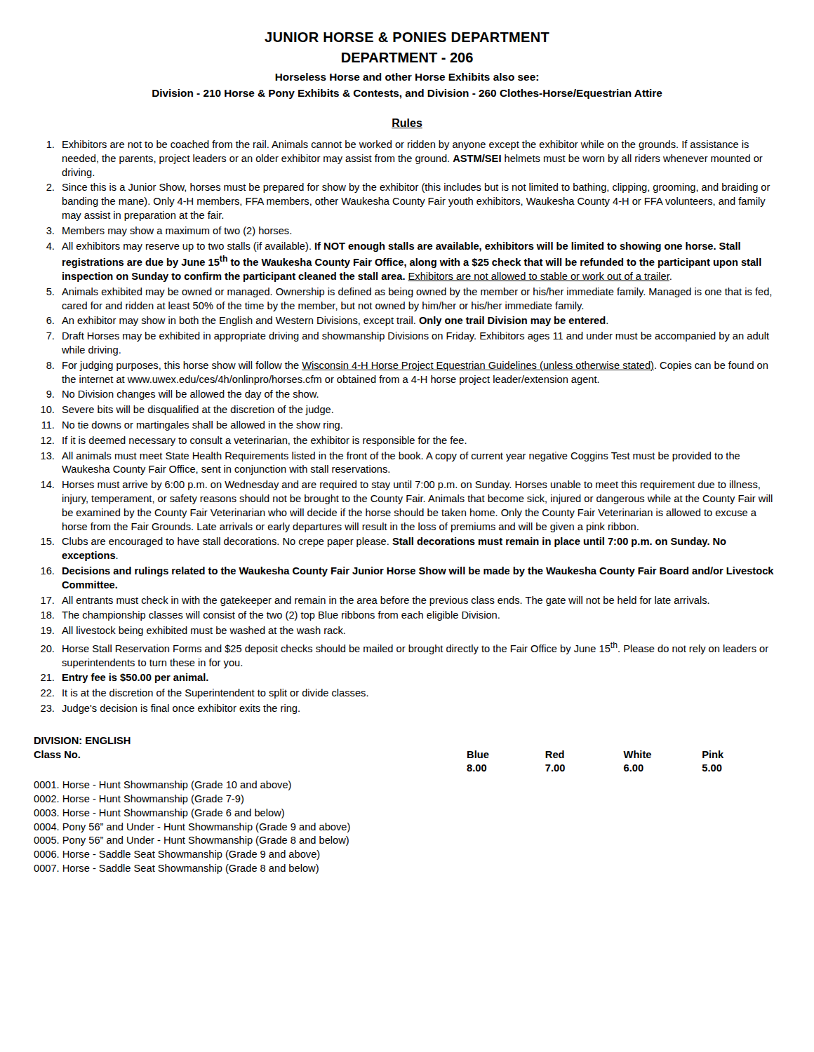JUNIOR HORSE & PONIES DEPARTMENT
DEPARTMENT - 206
Horseless Horse and other Horse Exhibits also see:
Division - 210 Horse & Pony Exhibits & Contests, and Division - 260 Clothes-Horse/Equestrian Attire
Rules
Exhibitors are not to be coached from the rail. Animals cannot be worked or ridden by anyone except the exhibitor while on the grounds. If assistance is needed, the parents, project leaders or an older exhibitor may assist from the ground. ASTM/SEI helmets must be worn by all riders whenever mounted or driving.
Since this is a Junior Show, horses must be prepared for show by the exhibitor (this includes but is not limited to bathing, clipping, grooming, and braiding or banding the mane). Only 4-H members, FFA members, other Waukesha County Fair youth exhibitors, Waukesha County 4-H or FFA volunteers, and family may assist in preparation at the fair.
Members may show a maximum of two (2) horses.
All exhibitors may reserve up to two stalls (if available). If NOT enough stalls are available, exhibitors will be limited to showing one horse. Stall registrations are due by June 15th to the Waukesha County Fair Office, along with a $25 check that will be refunded to the participant upon stall inspection on Sunday to confirm the participant cleaned the stall area. Exhibitors are not allowed to stable or work out of a trailer.
Animals exhibited may be owned or managed. Ownership is defined as being owned by the member or his/her immediate family. Managed is one that is fed, cared for and ridden at least 50% of the time by the member, but not owned by him/her or his/her immediate family.
An exhibitor may show in both the English and Western Divisions, except trail. Only one trail Division may be entered.
Draft Horses may be exhibited in appropriate driving and showmanship Divisions on Friday. Exhibitors ages 11 and under must be accompanied by an adult while driving.
For judging purposes, this horse show will follow the Wisconsin 4-H Horse Project Equestrian Guidelines (unless otherwise stated). Copies can be found on the internet at www.uwex.edu/ces/4h/onlinpro/horses.cfm or obtained from a 4-H horse project leader/extension agent.
No Division changes will be allowed the day of the show.
Severe bits will be disqualified at the discretion of the judge.
No tie downs or martingales shall be allowed in the show ring.
If it is deemed necessary to consult a veterinarian, the exhibitor is responsible for the fee.
All animals must meet State Health Requirements listed in the front of the book. A copy of current year negative Coggins Test must be provided to the Waukesha County Fair Office, sent in conjunction with stall reservations.
Horses must arrive by 6:00 p.m. on Wednesday and are required to stay until 7:00 p.m. on Sunday. Horses unable to meet this requirement due to illness, injury, temperament, or safety reasons should not be brought to the County Fair. Animals that become sick, injured or dangerous while at the County Fair will be examined by the County Fair Veterinarian who will decide if the horse should be taken home. Only the County Fair Veterinarian is allowed to excuse a horse from the Fair Grounds. Late arrivals or early departures will result in the loss of premiums and will be given a pink ribbon.
Clubs are encouraged to have stall decorations. No crepe paper please. Stall decorations must remain in place until 7:00 p.m. on Sunday. No exceptions.
Decisions and rulings related to the Waukesha County Fair Junior Horse Show will be made by the Waukesha County Fair Board and/or Livestock Committee.
All entrants must check in with the gatekeeper and remain in the area before the previous class ends. The gate will not be held for late arrivals.
The championship classes will consist of the two (2) top Blue ribbons from each eligible Division.
All livestock being exhibited must be washed at the wash rack.
Horse Stall Reservation Forms and $25 deposit checks should be mailed or brought directly to the Fair Office by June 15th. Please do not rely on leaders or superintendents to turn these in for you.
Entry fee is $50.00 per animal.
It is at the discretion of the Superintendent to split or divide classes.
Judge's decision is final once exhibitor exits the ring.
DIVISION: ENGLISH
| Class No. | Blue | Red | White | Pink |
| | 8.00 | 7.00 | 6.00 | 5.00 |
0001. Horse - Hunt Showmanship (Grade 10 and above)
0002. Horse - Hunt Showmanship (Grade 7-9)
0003. Horse - Hunt Showmanship (Grade 6 and below)
0004. Pony 56” and Under - Hunt Showmanship (Grade 9 and above)
0005. Pony 56” and Under - Hunt Showmanship (Grade 8 and below)
0006. Horse - Saddle Seat Showmanship (Grade 9 and above)
0007. Horse - Saddle Seat Showmanship (Grade 8 and below)